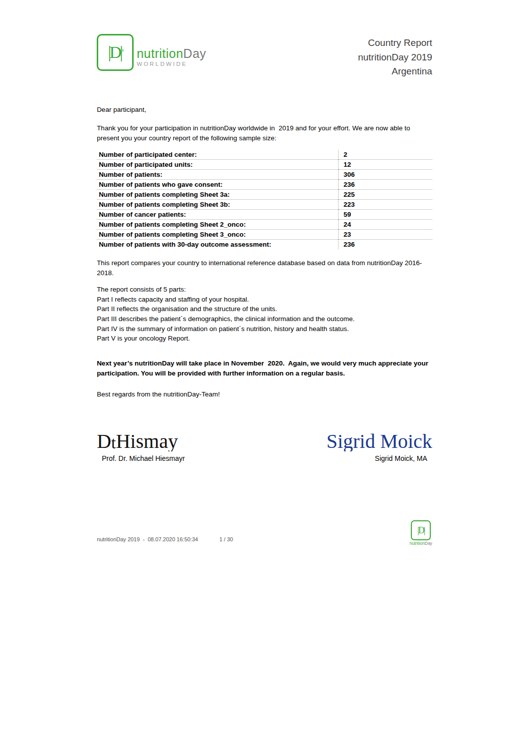|D|®
nutrition Day
WORLDWIDE
Country Report
nutritionDay 2019
Argentina
Dear participant,
Thank you for your participation in nutritionDay worldwide in 2019 and for your effort. We are now able to present you your country report of the following sample size:
| Number of participated center: | 2 |
| Number of participated units: | 12 |
| Number of patients: | 306 |
| Number of patients who gave consent: | 236 |
| Number of patients completing Sheet 3a: | 225 |
| Number of patients completing Sheet 3b: | 223 |
| Number of cancer patients: | 59 |
| Number of patients completing Sheet 2_onco: | 24 |
| Number of patients completing Sheet 3_onco: | 23 |
| Number of patients with 30-day outcome assessment: | 236 |
This report compares your country to international reference database based on data from nutritionDay 2016-2018.
The report consists of 5 parts:
Part I reflects capacity and staffing of your hospital.
Part II reflects the organisation and the structure of the units.
Part III describes the patient´s demographics, the clinical information and the outcome.
Part IV is the summary of information on patient´s nutrition, history and health status.
Part V is your oncology Report.
Next year’s nutritionDay will take place in November 2020. Again, we would very much appreciate your participation. You will be provided with further information on a regular basis.
Best regards from the nutritionDay-Team!
Dt Hismay
Prof. Dr. Michael Hiesmayr
Sigrid Moick
Sigrid Moick, MA
nutritionDay 2019 - 08.07.2020 16:50:34 1 / 30
|D|
nutrition Day